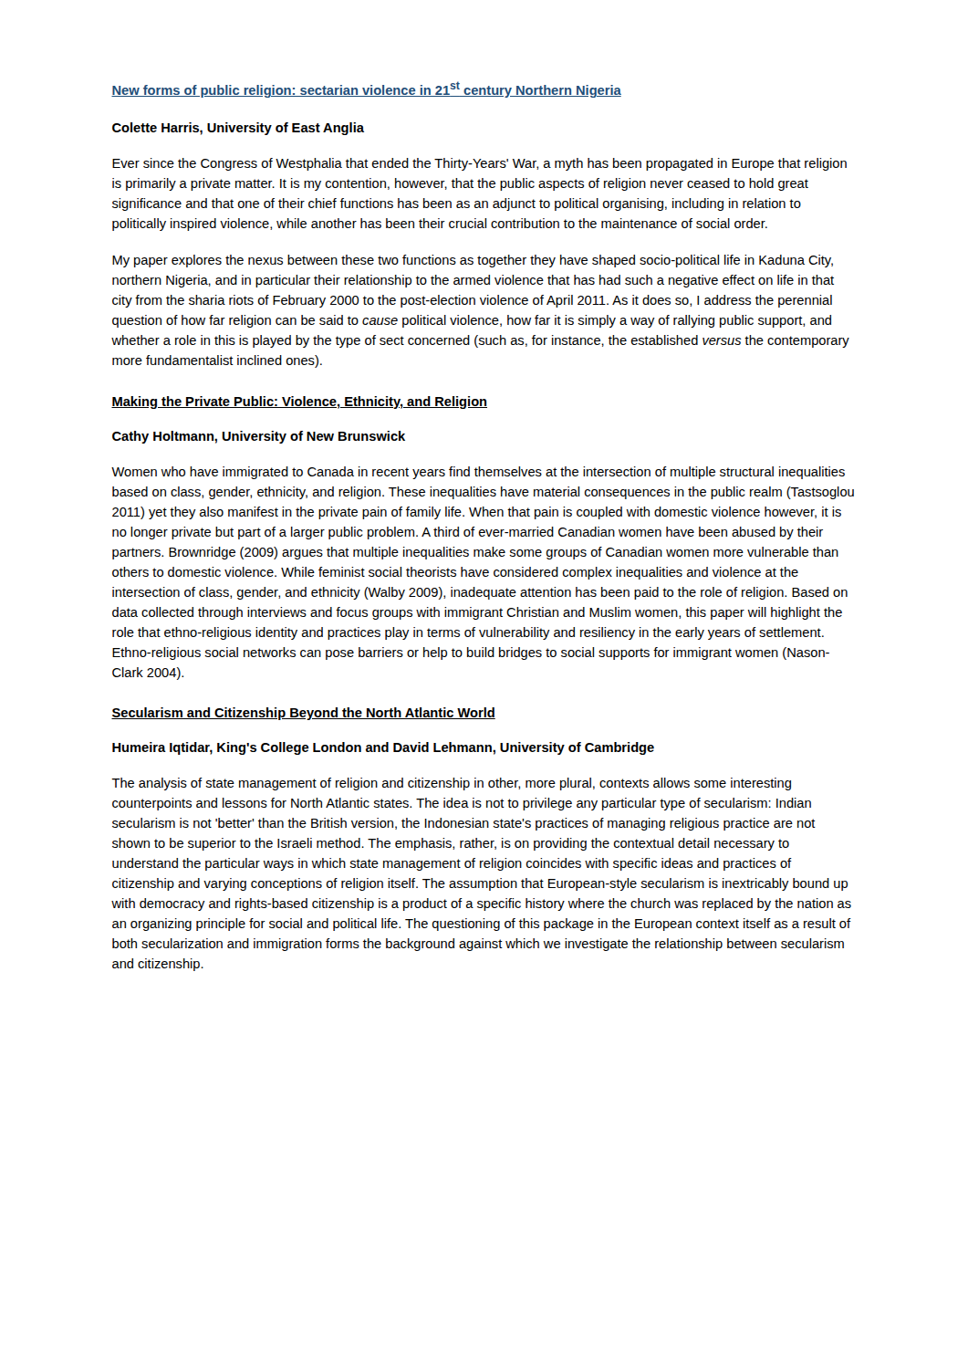New forms of public religion: sectarian violence in 21st century Northern Nigeria
Colette Harris, University of East Anglia
Ever since the Congress of Westphalia that ended the Thirty-Years' War, a myth has been propagated in Europe that religion is primarily a private matter. It is my contention, however, that the public aspects of religion never ceased to hold great significance and that one of their chief functions has been as an adjunct to political organising, including in relation to politically inspired violence, while another has been their crucial contribution to the maintenance of social order.
My paper explores the nexus between these two functions as together they have shaped socio-political life in Kaduna City, northern Nigeria, and in particular their relationship to the armed violence that has had such a negative effect on life in that city from the sharia riots of February 2000 to the post-election violence of April 2011. As it does so, I address the perennial question of how far religion can be said to cause political violence, how far it is simply a way of rallying public support, and whether a role in this is played by the type of sect concerned (such as, for instance, the established versus the contemporary more fundamentalist inclined ones).
Making the Private Public: Violence, Ethnicity, and Religion
Cathy Holtmann, University of New Brunswick
Women who have immigrated to Canada in recent years find themselves at the intersection of multiple structural inequalities based on class, gender, ethnicity, and religion. These inequalities have material consequences in the public realm (Tastsoglou 2011) yet they also manifest in the private pain of family life. When that pain is coupled with domestic violence however, it is no longer private but part of a larger public problem. A third of ever-married Canadian women have been abused by their partners. Brownridge (2009) argues that multiple inequalities make some groups of Canadian women more vulnerable than others to domestic violence. While feminist social theorists have considered complex inequalities and violence at the intersection of class, gender, and ethnicity (Walby 2009), inadequate attention has been paid to the role of religion. Based on data collected through interviews and focus groups with immigrant Christian and Muslim women, this paper will highlight the role that ethno-religious identity and practices play in terms of vulnerability and resiliency in the early years of settlement. Ethno-religious social networks can pose barriers or help to build bridges to social supports for immigrant women (Nason-Clark 2004).
Secularism and Citizenship Beyond the North Atlantic World
Humeira Iqtidar, King's College London and David Lehmann, University of Cambridge
The analysis of state management of religion and citizenship in other, more plural, contexts allows some interesting counterpoints and lessons for North Atlantic states. The idea is not to privilege any particular type of secularism: Indian secularism is not 'better' than the British version, the Indonesian state's practices of managing religious practice are not shown to be superior to the Israeli method. The emphasis, rather, is on providing the contextual detail necessary to understand the particular ways in which state management of religion coincides with specific ideas and practices of citizenship and varying conceptions of religion itself. The assumption that European-style secularism is inextricably bound up with democracy and rights-based citizenship is a product of a specific history where the church was replaced by the nation as an organizing principle for social and political life. The questioning of this package in the European context itself as a result of both secularization and immigration forms the background against which we investigate the relationship between secularism and citizenship.